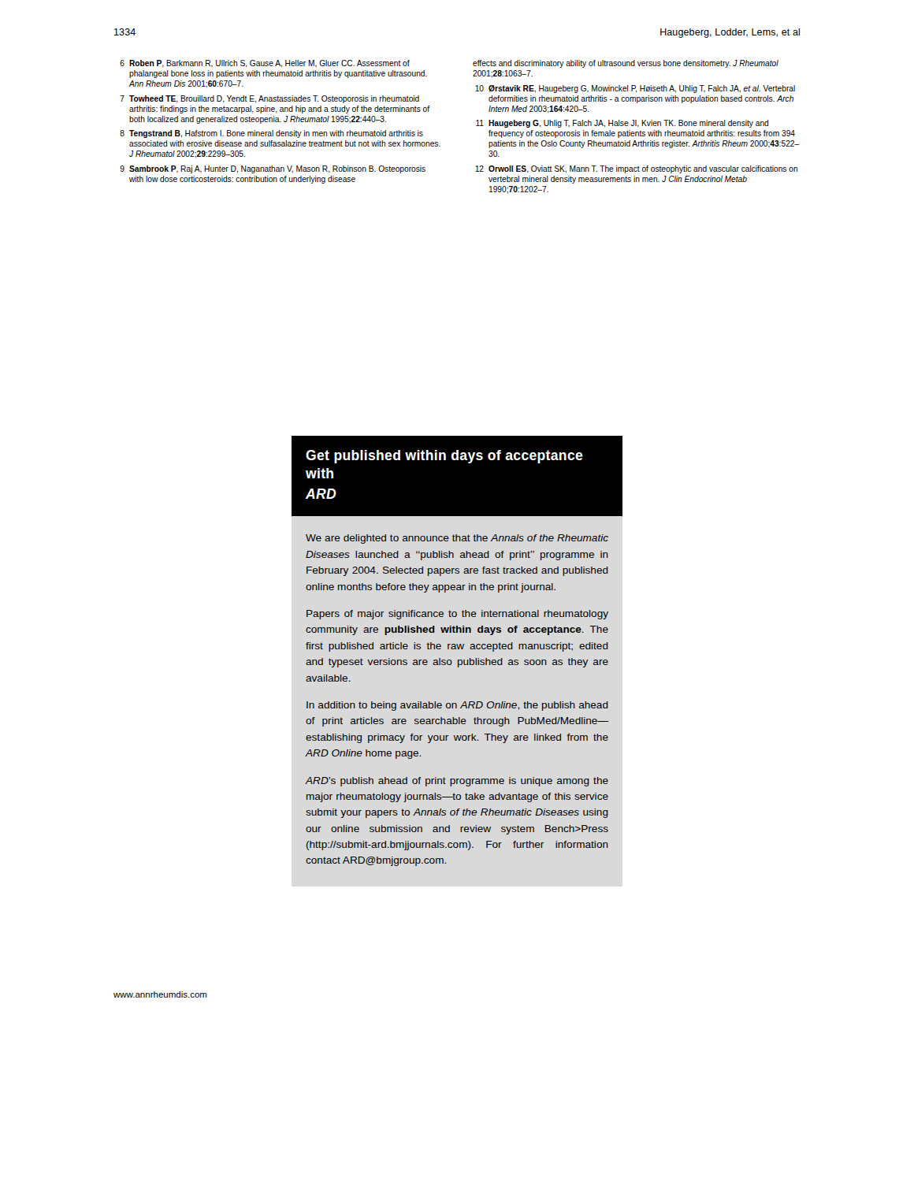1334 Haugeberg, Lodder, Lems, et al
6 Roben P, Barkmann R, Ullrich S, Gause A, Heller M, Gluer CC. Assessment of phalangeal bone loss in patients with rheumatoid arthritis by quantitative ultrasound. Ann Rheum Dis 2001;60:670–7.
7 Towheed TE, Brouillard D, Yendt E, Anastassiades T. Osteoporosis in rheumatoid arthritis: findings in the metacarpal, spine, and hip and a study of the determinants of both localized and generalized osteopenia. J Rheumatol 1995;22:440–3.
8 Tengstrand B, Hafstrom I. Bone mineral density in men with rheumatoid arthritis is associated with erosive disease and sulfasalazine treatment but not with sex hormones. J Rheumatol 2002;29:2299–305.
9 Sambrook P, Raj A, Hunter D, Naganathan V, Mason R, Robinson B. Osteoporosis with low dose corticosteroids: contribution of underlying disease
effects and discriminatory ability of ultrasound versus bone densitometry. J Rheumatol 2001;28:1063–7.
10 Ørstavik RE, Haugeberg G, Mowinckel P, Høiseth A, Uhlig T, Falch JA, et al. Vertebral deformities in rheumatoid arthritis - a comparison with population based controls. Arch Intern Med 2003;164:420–5.
11 Haugeberg G, Uhlig T, Falch JA, Halse JI, Kvien TK. Bone mineral density and frequency of osteoporosis in female patients with rheumatoid arthritis: results from 394 patients in the Oslo County Rheumatoid Arthritis register. Arthritis Rheum 2000;43:522–30.
12 Orwoll ES, Oviatt SK, Mann T. The impact of osteophytic and vascular calcifications on vertebral mineral density measurements in men. J Clin Endocrinol Metab 1990;70:1202–7.
Get published within days of acceptance with ARD
We are delighted to announce that the Annals of the Rheumatic Diseases launched a ‘‘publish ahead of print’’ programme in February 2004. Selected papers are fast tracked and published online months before they appear in the print journal.
Papers of major significance to the international rheumatology community are published within days of acceptance. The first published article is the raw accepted manuscript; edited and typeset versions are also published as soon as they are available.
In addition to being available on ARD Online, the publish ahead of print articles are searchable through PubMed/Medline—establishing primacy for your work. They are linked from the ARD Online home page.
ARD’s publish ahead of print programme is unique among the major rheumatology journals—to take advantage of this service submit your papers to Annals of the Rheumatic Diseases using our online submission and review system Bench>Press (http://submit-ard.bmjjournals.com). For further information contact ARD@bmjgroup.com.
www.annrheumdis.com